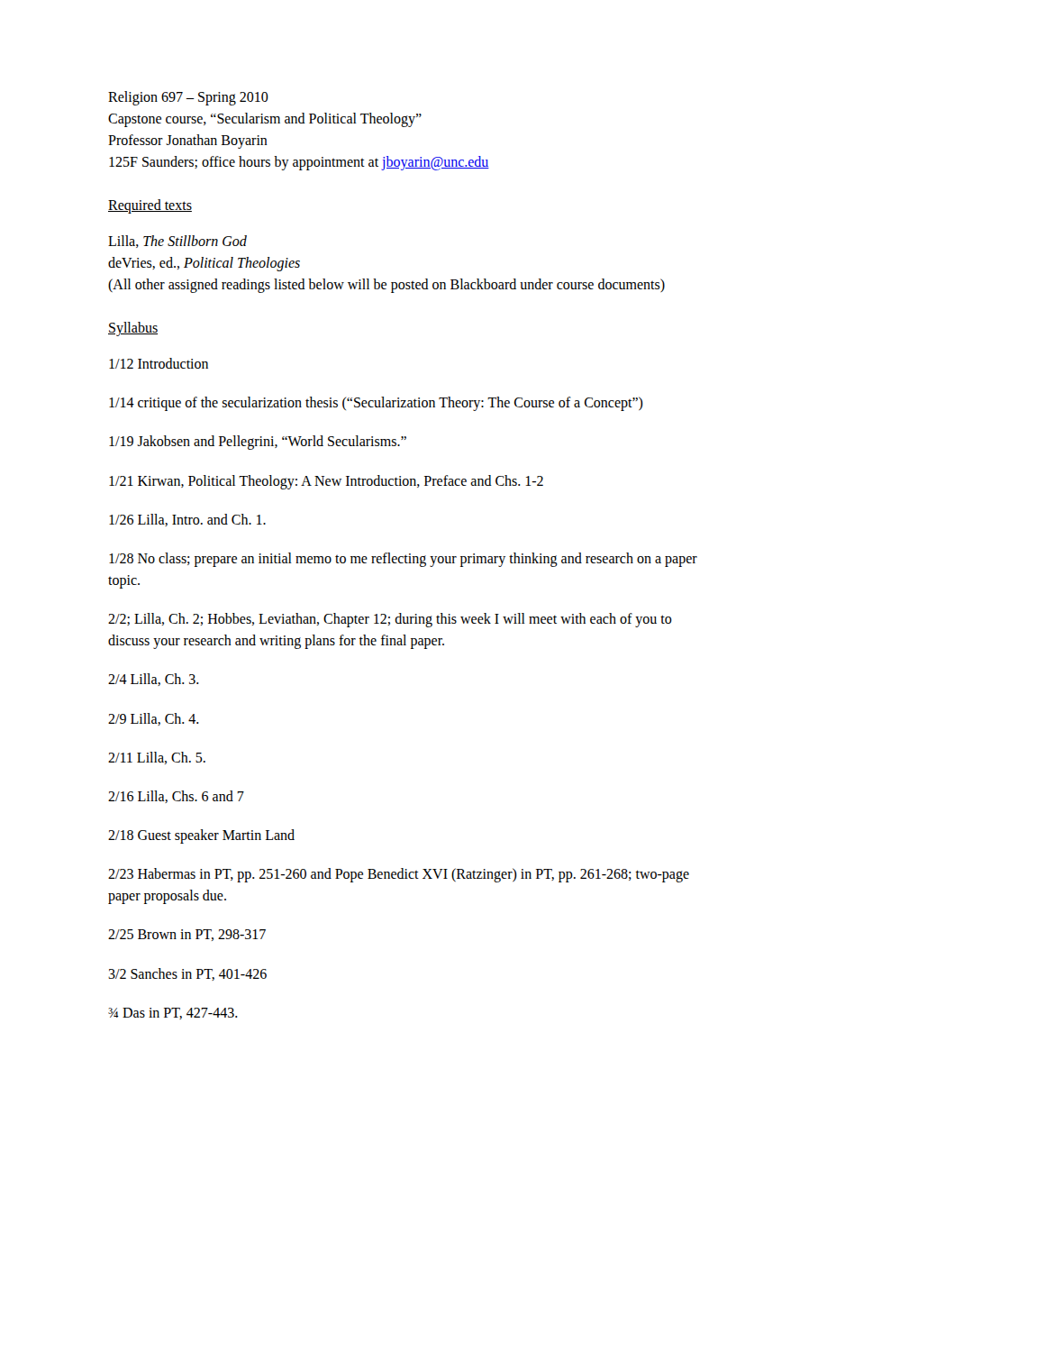Religion 697 – Spring 2010
Capstone course, “Secularism and Political Theology”
Professor Jonathan Boyarin
125F Saunders; office hours by appointment at jboyarin@unc.edu
Required texts
Lilla, The Stillborn God
deVries, ed., Political Theologies
(All other assigned readings listed below will be posted on Blackboard under course documents)
Syllabus
1/12 Introduction
1/14 critique of the secularization thesis (“Secularization Theory: The Course of a Concept”)
1/19 Jakobsen and Pellegrini, “World Secularisms.”
1/21 Kirwan, Political Theology: A New Introduction, Preface and Chs. 1-2
1/26 Lilla, Intro. and Ch. 1.
1/28 No class; prepare an initial memo to me reflecting your primary thinking and research on a paper topic.
2/2; Lilla, Ch. 2; Hobbes, Leviathan, Chapter 12; during this week I will meet with each of you to discuss your research and writing plans for the final paper.
2/4 Lilla, Ch. 3.
2/9 Lilla, Ch. 4.
2/11 Lilla, Ch. 5.
2/16 Lilla, Chs. 6 and 7
2/18 Guest speaker Martin Land
2/23 Habermas in PT, pp. 251-260 and Pope Benedict XVI (Ratzinger) in PT, pp. 261-268; two-page paper proposals due.
2/25 Brown in PT, 298-317
3/2 Sanches in PT, 401-426
¾ Das in PT, 427-443.